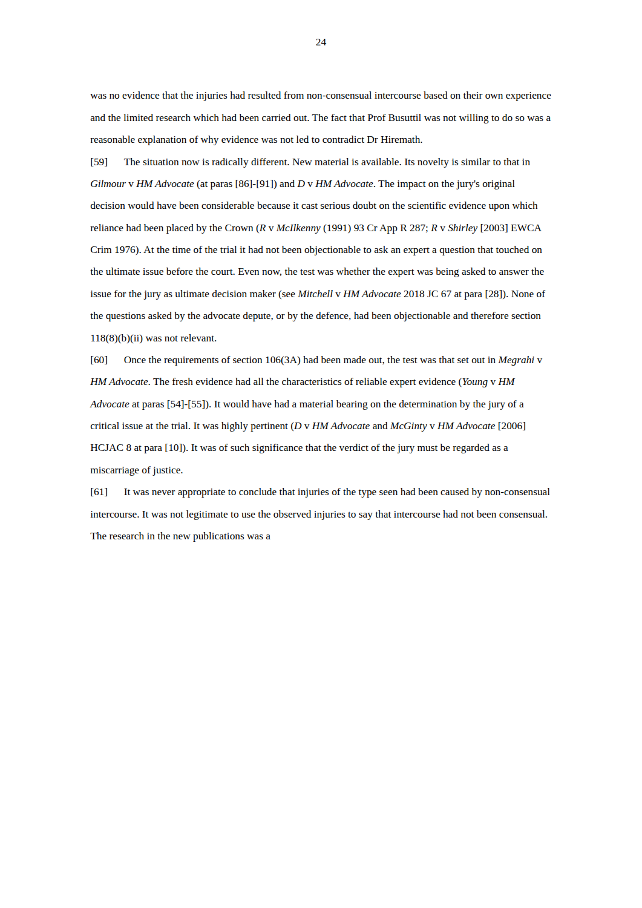24
was no evidence that the injuries had resulted from non-consensual intercourse based on their own experience and the limited research which had been carried out. The fact that Prof Busuttil was not willing to do so was a reasonable explanation of why evidence was not led to contradict Dr Hiremath.
[59] The situation now is radically different. New material is available. Its novelty is similar to that in Gilmour v HM Advocate (at paras [86]-[91]) and D v HM Advocate. The impact on the jury's original decision would have been considerable because it cast serious doubt on the scientific evidence upon which reliance had been placed by the Crown (R v McIlkenny (1991) 93 Cr App R 287; R v Shirley [2003] EWCA Crim 1976). At the time of the trial it had not been objectionable to ask an expert a question that touched on the ultimate issue before the court. Even now, the test was whether the expert was being asked to answer the issue for the jury as ultimate decision maker (see Mitchell v HM Advocate 2018 JC 67 at para [28]). None of the questions asked by the advocate depute, or by the defence, had been objectionable and therefore section 118(8)(b)(ii) was not relevant.
[60] Once the requirements of section 106(3A) had been made out, the test was that set out in Megrahi v HM Advocate. The fresh evidence had all the characteristics of reliable expert evidence (Young v HM Advocate at paras [54]-[55]). It would have had a material bearing on the determination by the jury of a critical issue at the trial. It was highly pertinent (D v HM Advocate and McGinty v HM Advocate [2006] HCJAC 8 at para [10]). It was of such significance that the verdict of the jury must be regarded as a miscarriage of justice.
[61] It was never appropriate to conclude that injuries of the type seen had been caused by non-consensual intercourse. It was not legitimate to use the observed injuries to say that intercourse had not been consensual. The research in the new publications was a